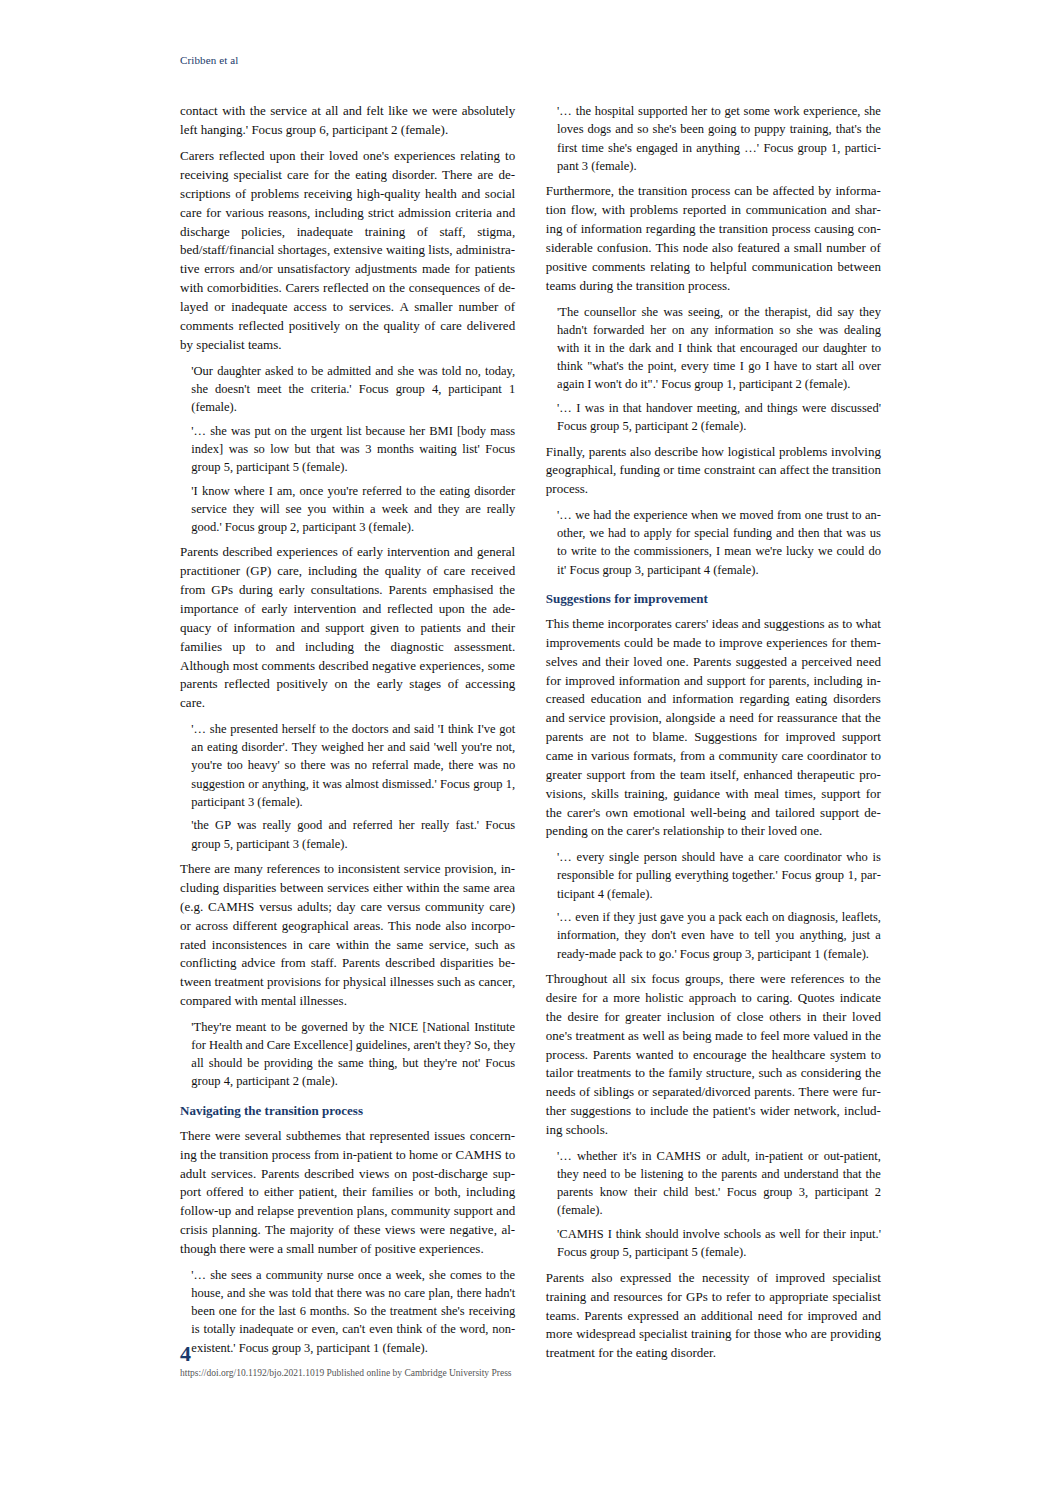Cribben et al
contact with the service at all and felt like we were absolutely left hanging.' Focus group 6, participant 2 (female).
Carers reflected upon their loved one's experiences relating to receiving specialist care for the eating disorder. There are descriptions of problems receiving high-quality health and social care for various reasons, including strict admission criteria and discharge policies, inadequate training of staff, stigma, bed/staff/financial shortages, extensive waiting lists, administrative errors and/or unsatisfactory adjustments made for patients with comorbidities. Carers reflected on the consequences of delayed or inadequate access to services. A smaller number of comments reflected positively on the quality of care delivered by specialist teams.
'Our daughter asked to be admitted and she was told no, today, she doesn't meet the criteria.' Focus group 4, participant 1 (female).
'… she was put on the urgent list because her BMI [body mass index] was so low but that was 3 months waiting list' Focus group 5, participant 5 (female).
'I know where I am, once you're referred to the eating disorder service they will see you within a week and they are really good.' Focus group 2, participant 3 (female).
Parents described experiences of early intervention and general practitioner (GP) care, including the quality of care received from GPs during early consultations. Parents emphasised the importance of early intervention and reflected upon the adequacy of information and support given to patients and their families up to and including the diagnostic assessment. Although most comments described negative experiences, some parents reflected positively on the early stages of accessing care.
'… she presented herself to the doctors and said 'I think I've got an eating disorder'. They weighed her and said 'well you're not, you're too heavy' so there was no referral made, there was no suggestion or anything, it was almost dismissed.' Focus group 1, participant 3 (female).
'the GP was really good and referred her really fast.' Focus group 5, participant 3 (female).
There are many references to inconsistent service provision, including disparities between services either within the same area (e.g. CAMHS versus adults; day care versus community care) or across different geographical areas. This node also incorporated inconsistences in care within the same service, such as conflicting advice from staff. Parents described disparities between treatment provisions for physical illnesses such as cancer, compared with mental illnesses.
'They're meant to be governed by the NICE [National Institute for Health and Care Excellence] guidelines, aren't they? So, they all should be providing the same thing, but they're not' Focus group 4, participant 2 (male).
Navigating the transition process
There were several subthemes that represented issues concerning the transition process from in-patient to home or CAMHS to adult services. Parents described views on post-discharge support offered to either patient, their families or both, including follow-up and relapse prevention plans, community support and crisis planning. The majority of these views were negative, although there were a small number of positive experiences.
'… she sees a community nurse once a week, she comes to the house, and she was told that there was no care plan, there hadn't been one for the last 6 months. So the treatment she's receiving is totally inadequate or even, can't even think of the word, non-existent.' Focus group 3, participant 1 (female).
'… the hospital supported her to get some work experience, she loves dogs and so she's been going to puppy training, that's the first time she's engaged in anything …' Focus group 1, participant 3 (female).
Furthermore, the transition process can be affected by information flow, with problems reported in communication and sharing of information regarding the transition process causing considerable confusion. This node also featured a small number of positive comments relating to helpful communication between teams during the transition process.
'The counsellor she was seeing, or the therapist, did say they hadn't forwarded her on any information so she was dealing with it in the dark and I think that encouraged our daughter to think "what's the point, every time I go I have to start all over again I won't do it".' Focus group 1, participant 2 (female).
'… I was in that handover meeting, and things were discussed' Focus group 5, participant 2 (female).
Finally, parents also describe how logistical problems involving geographical, funding or time constraint can affect the transition process.
'… we had the experience when we moved from one trust to another, we had to apply for special funding and then that was us to write to the commissioners, I mean we're lucky we could do it' Focus group 3, participant 4 (female).
Suggestions for improvement
This theme incorporates carers' ideas and suggestions as to what improvements could be made to improve experiences for themselves and their loved one. Parents suggested a perceived need for improved information and support for parents, including increased education and information regarding eating disorders and service provision, alongside a need for reassurance that the parents are not to blame. Suggestions for improved support came in various formats, from a community care coordinator to greater support from the team itself, enhanced therapeutic provisions, skills training, guidance with meal times, support for the carer's own emotional well-being and tailored support depending on the carer's relationship to their loved one.
'… every single person should have a care coordinator who is responsible for pulling everything together.' Focus group 1, participant 4 (female).
'… even if they just gave you a pack each on diagnosis, leaflets, information, they don't even have to tell you anything, just a ready-made pack to go.' Focus group 3, participant 1 (female).
Throughout all six focus groups, there were references to the desire for a more holistic approach to caring. Quotes indicate the desire for greater inclusion of close others in their loved one's treatment as well as being made to feel more valued in the process. Parents wanted to encourage the healthcare system to tailor treatments to the family structure, such as considering the needs of siblings or separated/divorced parents. There were further suggestions to include the patient's wider network, including schools.
'… whether it's in CAMHS or adult, in-patient or out-patient, they need to be listening to the parents and understand that the parents know their child best.' Focus group 3, participant 2 (female).
'CAMHS I think should involve schools as well for their input.' Focus group 5, participant 5 (female).
Parents also expressed the necessity of improved specialist training and resources for GPs to refer to appropriate specialist teams. Parents expressed an additional need for improved and more widespread specialist training for those who are providing treatment for the eating disorder.
4
https://doi.org/10.1192/bjo.2021.1019 Published online by Cambridge University Press